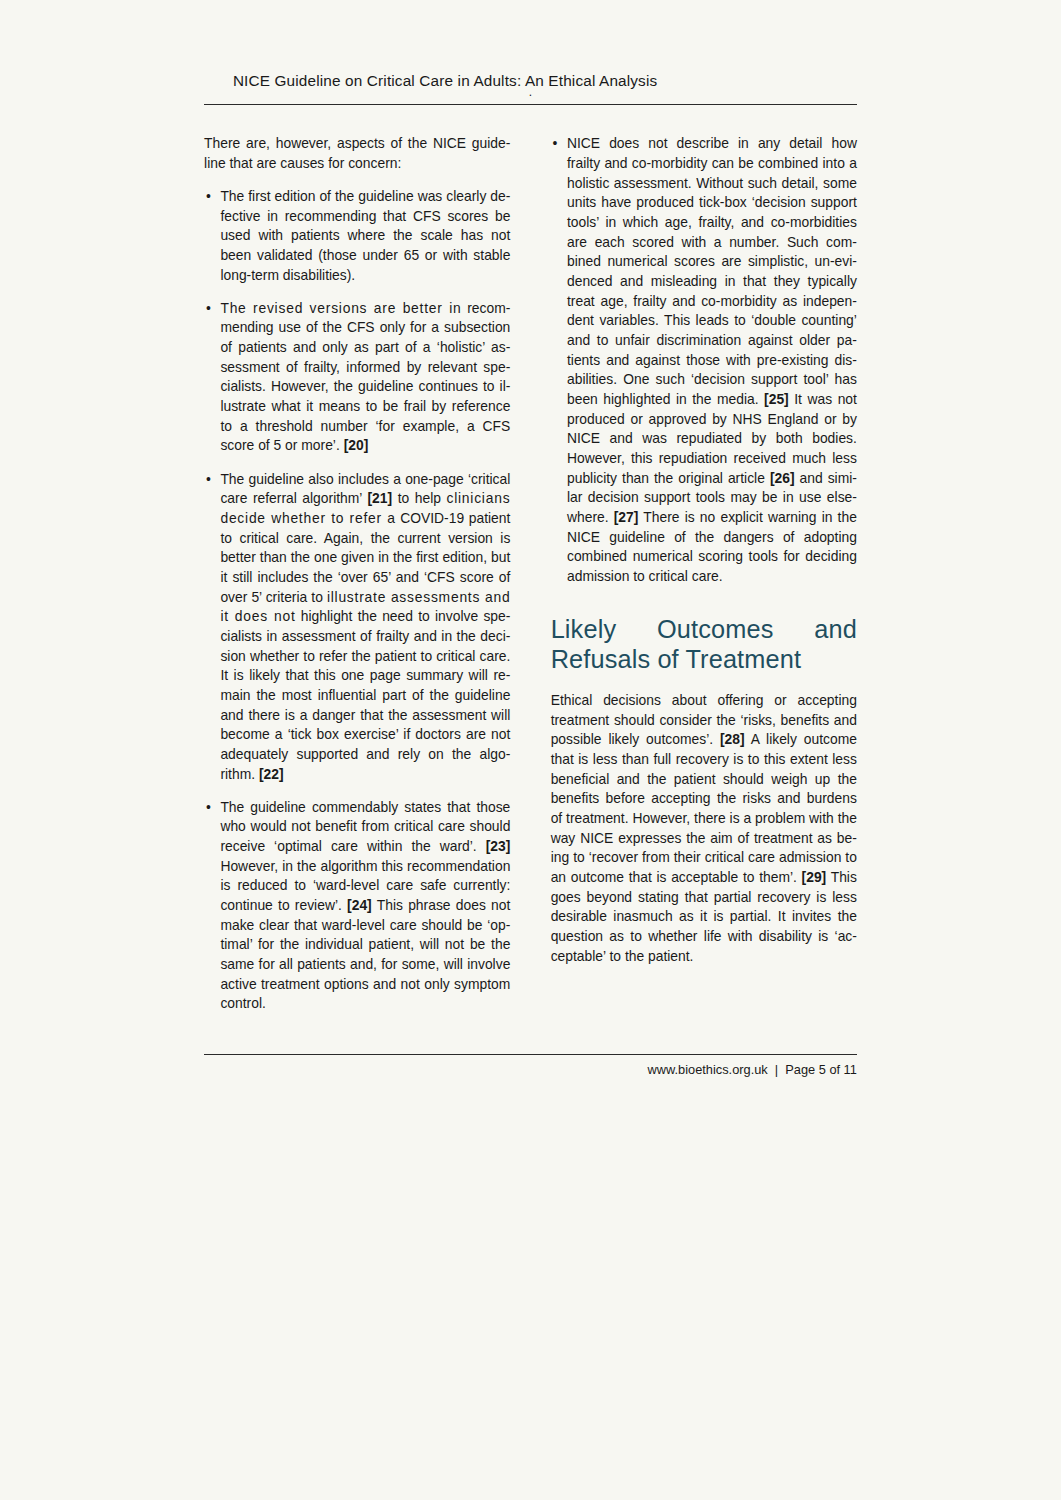NICE Guideline on Critical Care in Adults: An Ethical Analysis
.
There are, however, aspects of the NICE guideline that are causes for concern:
The first edition of the guideline was clearly defective in recommending that CFS scores be used with patients where the scale has not been validated (those under 65 or with stable long-term disabilities).
The revised versions are better in recommending use of the CFS only for a subsection of patients and only as part of a ‘holistic’ assessment of frailty, informed by relevant specialists. However, the guideline continues to illustrate what it means to be frail by reference to a threshold number ‘for example, a CFS score of 5 or more’. [20]
The guideline also includes a one-page ‘critical care referral algorithm’ [21] to help clinicians decide whether to refer a COVID-19 patient to critical care. Again, the current version is better than the one given in the first edition, but it still includes the ‘over 65’ and ‘CFS score of over 5’ criteria to illustrate assessments and it does not highlight the need to involve specialists in assessment of frailty and in the decision whether to refer the patient to critical care. It is likely that this one page summary will remain the most influential part of the guideline and there is a danger that the assessment will become a ‘tick box exercise’ if doctors are not adequately supported and rely on the algorithm. [22]
The guideline commendably states that those who would not benefit from critical care should receive ‘optimal care within the ward’. [23] However, in the algorithm this recommendation is reduced to ‘ward-level care safe currently: continue to review’. [24] This phrase does not make clear that ward-level care should be ‘optimal’ for the individual patient, will not be the same for all patients and, for some, will involve active treatment options and not only symptom control.
NICE does not describe in any detail how frailty and co-morbidity can be combined into a holistic assessment. Without such detail, some units have produced tick-box ‘decision support tools’ in which age, frailty, and co-morbidities are each scored with a number. Such combined numerical scores are simplistic, un-evidenced and misleading in that they typically treat age, frailty and co-morbidity as independent variables. This leads to ‘double counting’ and to unfair discrimination against older patients and against those with pre-existing disabilities. One such ‘decision support tool’ has been highlighted in the media. [25] It was not produced or approved by NHS England or by NICE and was repudiated by both bodies. However, this repudiation received much less publicity than the original article [26] and similar decision support tools may be in use elsewhere. [27] There is no explicit warning in the NICE guideline of the dangers of adopting combined numerical scoring tools for deciding admission to critical care.
Likely Outcomes and Refusals of Treatment
Ethical decisions about offering or accepting treatment should consider the ‘risks, benefits and possible likely outcomes’. [28] A likely outcome that is less than full recovery is to this extent less beneficial and the patient should weigh up the benefits before accepting the risks and burdens of treatment. However, there is a problem with the way NICE expresses the aim of treatment as being to ‘recover from their critical care admission to an outcome that is acceptable to them’. [29] This goes beyond stating that partial recovery is less desirable inasmuch as it is partial. It invites the question as to whether life with disability is ‘acceptable’ to the patient.
www.bioethics.org.uk | Page 5 of 11